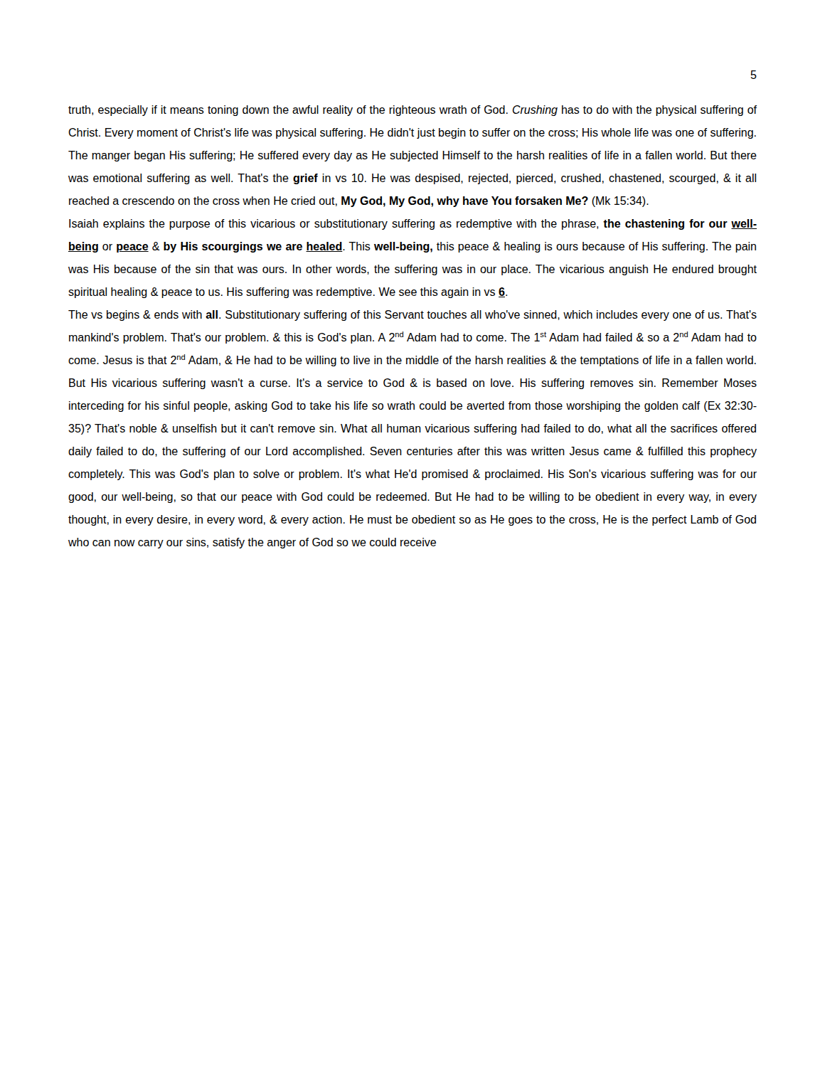5
truth, especially if it means toning down the awful reality of the righteous wrath of God. Crushing has to do with the physical suffering of Christ. Every moment of Christ's life was physical suffering. He didn't just begin to suffer on the cross; His whole life was one of suffering. The manger began His suffering; He suffered every day as He subjected Himself to the harsh realities of life in a fallen world. But there was emotional suffering as well. That's the grief in vs 10. He was despised, rejected, pierced, crushed, chastened, scourged, & it all reached a crescendo on the cross when He cried out, My God, My God, why have You forsaken Me? (Mk 15:34).
Isaiah explains the purpose of this vicarious or substitutionary suffering as redemptive with the phrase, the chastening for our well-being or peace & by His scourgings we are healed. This well-being, this peace & healing is ours because of His suffering. The pain was His because of the sin that was ours. In other words, the suffering was in our place. The vicarious anguish He endured brought spiritual healing & peace to us. His suffering was redemptive. We see this again in vs 6.
The vs begins & ends with all. Substitutionary suffering of this Servant touches all who've sinned, which includes every one of us. That's mankind's problem. That's our problem. & this is God's plan. A 2nd Adam had to come. The 1st Adam had failed & so a 2nd Adam had to come. Jesus is that 2nd Adam, & He had to be willing to live in the middle of the harsh realities & the temptations of life in a fallen world. But His vicarious suffering wasn't a curse. It's a service to God & is based on love. His suffering removes sin. Remember Moses interceding for his sinful people, asking God to take his life so wrath could be averted from those worshiping the golden calf (Ex 32:30-35)? That's noble & unselfish but it can't remove sin. What all human vicarious suffering had failed to do, what all the sacrifices offered daily failed to do, the suffering of our Lord accomplished. Seven centuries after this was written Jesus came & fulfilled this prophecy completely. This was God's plan to solve or problem. It's what He'd promised & proclaimed. His Son's vicarious suffering was for our good, our well-being, so that our peace with God could be redeemed. But He had to be willing to be obedient in every way, in every thought, in every desire, in every word, & every action. He must be obedient so as He goes to the cross, He is the perfect Lamb of God who can now carry our sins, satisfy the anger of God so we could receive